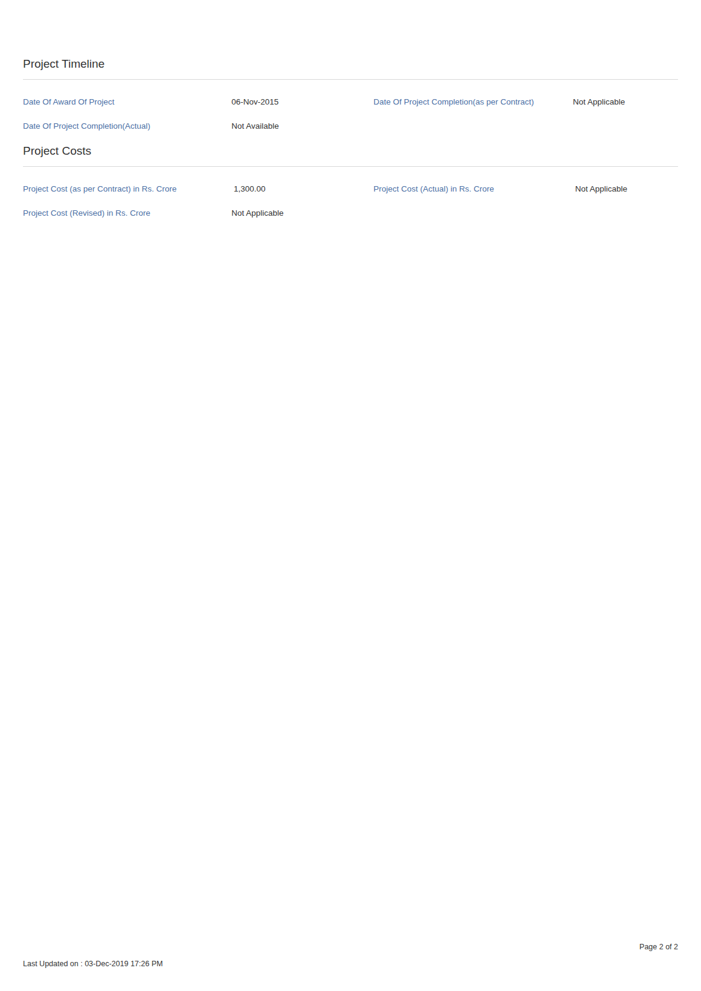Project Timeline
| Date Of Award Of Project | 06-Nov-2015 | Date Of Project Completion(as per Contract) | Not Applicable |
| Date Of Project Completion(Actual) | Not Available | | |
Project Costs
| Project Cost (as per Contract) in Rs. Crore | 1,300.00 | Project Cost (Actual) in Rs. Crore | Not Applicable |
| Project Cost (Revised) in Rs. Crore | Not Applicable | | |
Page 2 of 2
Last Updated on : 03-Dec-2019 17:26 PM